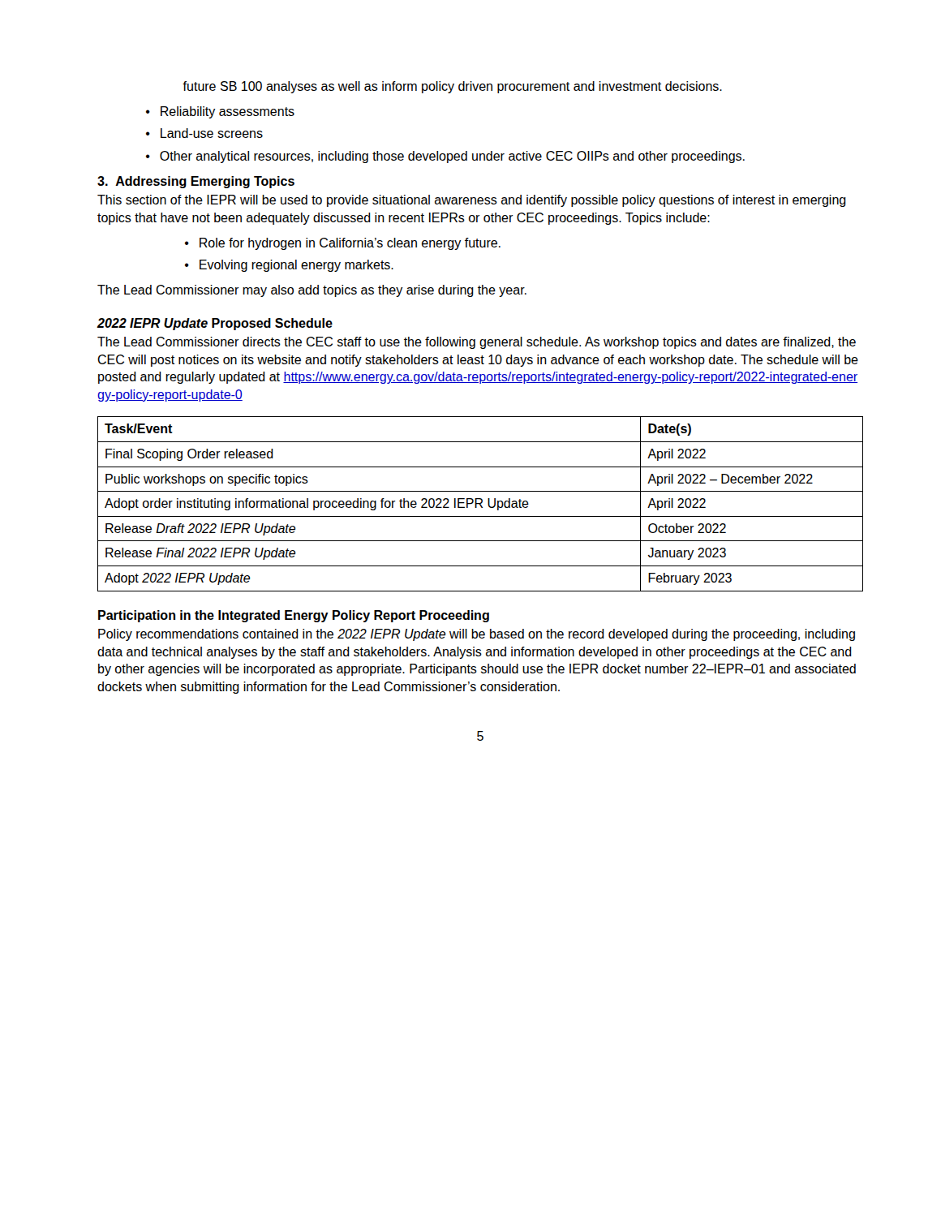future SB 100 analyses as well as inform policy driven procurement and investment decisions.
Reliability assessments
Land-use screens
Other analytical resources, including those developed under active CEC OIIPs and other proceedings.
3. Addressing Emerging Topics
This section of the IEPR will be used to provide situational awareness and identify possible policy questions of interest in emerging topics that have not been adequately discussed in recent IEPRs or other CEC proceedings. Topics include:
Role for hydrogen in California’s clean energy future.
Evolving regional energy markets.
The Lead Commissioner may also add topics as they arise during the year.
2022 IEPR Update Proposed Schedule
The Lead Commissioner directs the CEC staff to use the following general schedule. As workshop topics and dates are finalized, the CEC will post notices on its website and notify stakeholders at least 10 days in advance of each workshop date. The schedule will be posted and regularly updated at https://www.energy.ca.gov/data-reports/reports/integrated-energy-policy-report/2022-integrated-energy-policy-report-update-0
| Task/Event | Date(s) |
| --- | --- |
| Final Scoping Order released | April 2022 |
| Public workshops on specific topics | April 2022 – December 2022 |
| Adopt order instituting informational proceeding for the 2022 IEPR Update | April 2022 |
| Release Draft 2022 IEPR Update | October 2022 |
| Release Final 2022 IEPR Update | January 2023 |
| Adopt 2022 IEPR Update | February 2023 |
Participation in the Integrated Energy Policy Report Proceeding
Policy recommendations contained in the 2022 IEPR Update will be based on the record developed during the proceeding, including data and technical analyses by the staff and stakeholders. Analysis and information developed in other proceedings at the CEC and by other agencies will be incorporated as appropriate. Participants should use the IEPR docket number 22–IEPR–01 and associated dockets when submitting information for the Lead Commissioner’s consideration.
5